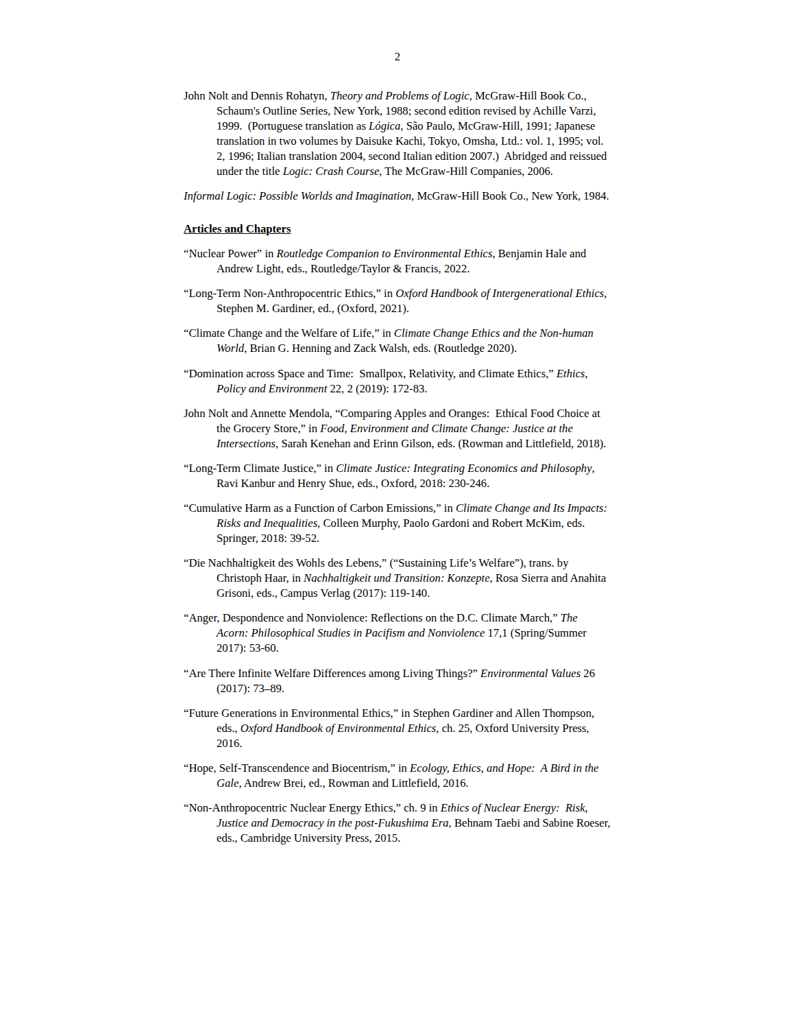2
John Nolt and Dennis Rohatyn, Theory and Problems of Logic, McGraw-Hill Book Co., Schaum's Outline Series, New York, 1988; second edition revised by Achille Varzi, 1999. (Portuguese translation as Lógica, São Paulo, McGraw-Hill, 1991; Japanese translation in two volumes by Daisuke Kachi, Tokyo, Omsha, Ltd.: vol. 1, 1995; vol. 2, 1996; Italian translation 2004, second Italian edition 2007.) Abridged and reissued under the title Logic: Crash Course, The McGraw-Hill Companies, 2006.
Informal Logic: Possible Worlds and Imagination, McGraw-Hill Book Co., New York, 1984.
Articles and Chapters
“Nuclear Power” in Routledge Companion to Environmental Ethics, Benjamin Hale and Andrew Light, eds., Routledge/Taylor & Francis, 2022.
“Long-Term Non-Anthropocentric Ethics,” in Oxford Handbook of Intergenerational Ethics, Stephen M. Gardiner, ed., (Oxford, 2021).
“Climate Change and the Welfare of Life,” in Climate Change Ethics and the Non-human World, Brian G. Henning and Zack Walsh, eds. (Routledge 2020).
“Domination across Space and Time: Smallpox, Relativity, and Climate Ethics,” Ethics, Policy and Environment 22, 2 (2019): 172-83.
John Nolt and Annette Mendola, “Comparing Apples and Oranges: Ethical Food Choice at the Grocery Store,” in Food, Environment and Climate Change: Justice at the Intersections, Sarah Kenehan and Erinn Gilson, eds. (Rowman and Littlefield, 2018).
“Long-Term Climate Justice,” in Climate Justice: Integrating Economics and Philosophy, Ravi Kanbur and Henry Shue, eds., Oxford, 2018: 230-246.
“Cumulative Harm as a Function of Carbon Emissions,” in Climate Change and Its Impacts: Risks and Inequalities, Colleen Murphy, Paolo Gardoni and Robert McKim, eds. Springer, 2018: 39-52.
“Die Nachhaltigkeit des Wohls des Lebens,” (“Sustaining Life’s Welfare”), trans. by Christoph Haar, in Nachhaltigkeit und Transition: Konzepte, Rosa Sierra and Anahita Grisoni, eds., Campus Verlag (2017): 119-140.
“Anger, Despondence and Nonviolence: Reflections on the D.C. Climate March,” The Acorn: Philosophical Studies in Pacifism and Nonviolence 17,1 (Spring/Summer 2017): 53-60.
“Are There Infinite Welfare Differences among Living Things?” Environmental Values 26 (2017): 73–89.
“Future Generations in Environmental Ethics,” in Stephen Gardiner and Allen Thompson, eds., Oxford Handbook of Environmental Ethics, ch. 25, Oxford University Press, 2016.
“Hope, Self-Transcendence and Biocentrism,” in Ecology, Ethics, and Hope: A Bird in the Gale, Andrew Brei, ed., Rowman and Littlefield, 2016.
“Non-Anthropocentric Nuclear Energy Ethics,” ch. 9 in Ethics of Nuclear Energy: Risk, Justice and Democracy in the post-Fukushima Era, Behnam Taebi and Sabine Roeser, eds., Cambridge University Press, 2015.